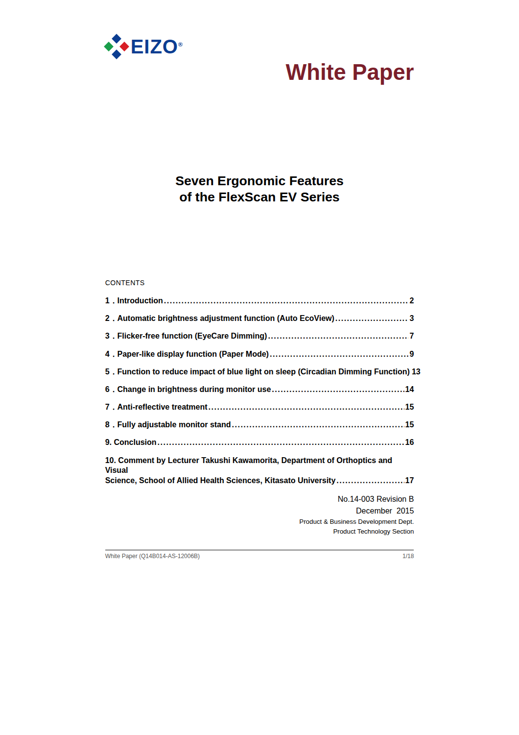EIZO®
White Paper
Seven Ergonomic Features
of the FlexScan EV Series
CONTENTS
1．Introduction .................................................................................................................. 2
2．Automatic brightness adjustment function (Auto EcoView) ..................................... 3
3．Flicker-free function (EyeCare Dimming) ................................................................ 7
4．Paper-like display function (Paper Mode) ................................................................. 9
5．Function to reduce impact of blue light on sleep (Circadian Dimming Function) . 13
6．Change in brightness during monitor use ............................................................. 14
7．Anti-reflective treatment ......................................................................................... 15
8．Fully adjustable monitor stand .............................................................................. 15
9. Conclusion .................................................................................................................. 16
10. Comment by Lecturer Takushi Kawamorita, Department of Orthoptics and Visual
Science, School of Allied Health Sciences, Kitasato University .................................. 17
No.14-003 Revision B
December 2015
Product & Business Development Dept.
Product Technology Section
White Paper (Q14B014-AS-12006B) 1/18